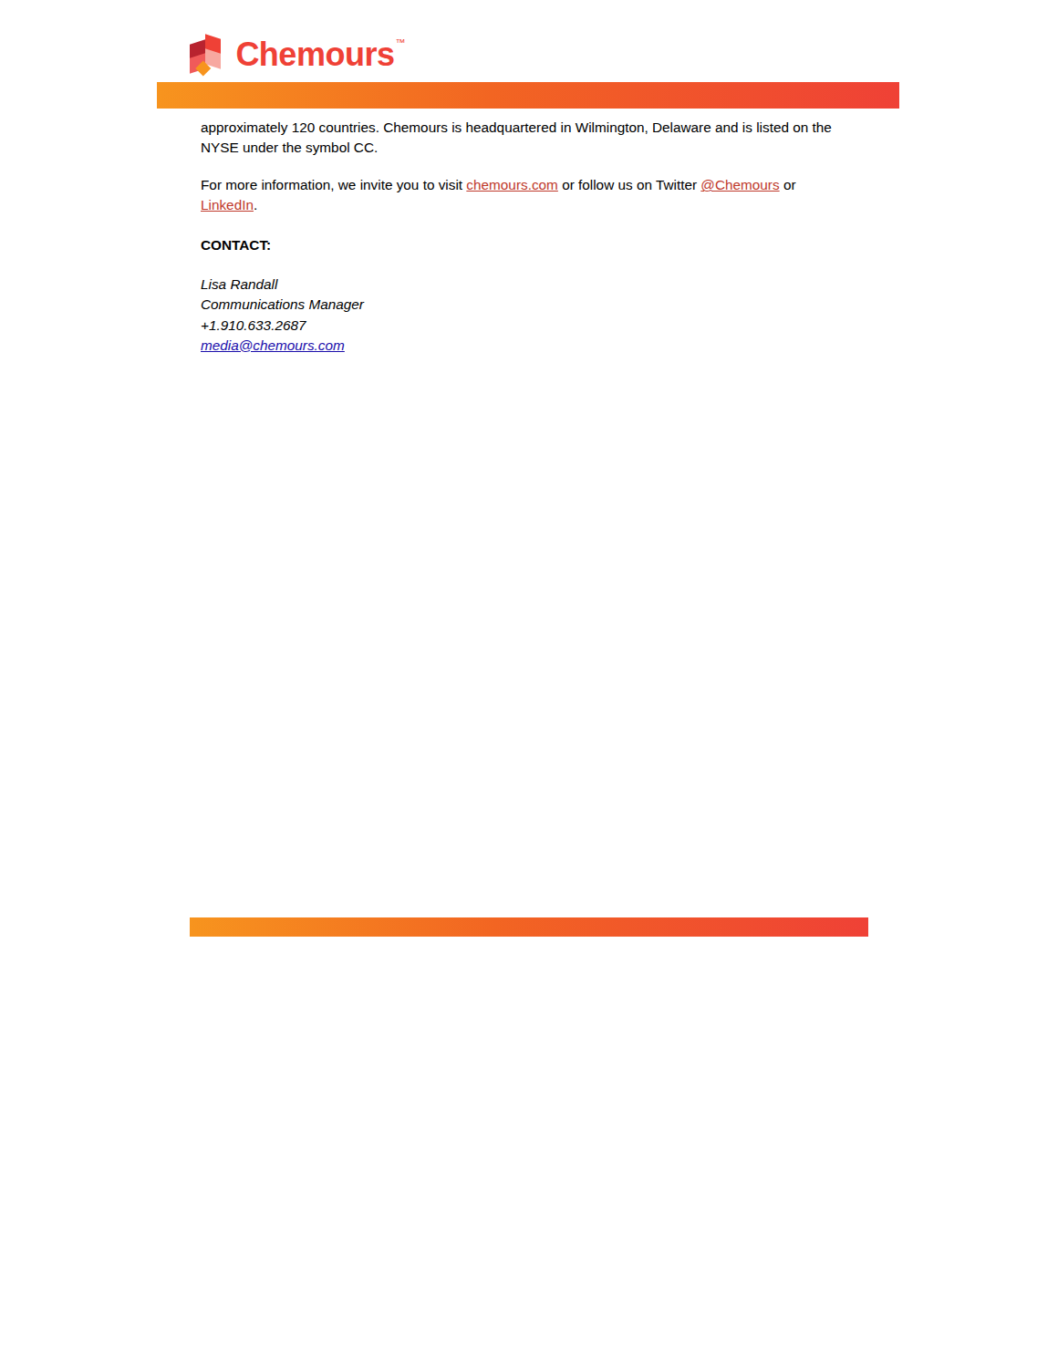Chemours™
approximately 120 countries. Chemours is headquartered in Wilmington, Delaware and is listed on the NYSE under the symbol CC.
For more information, we invite you to visit chemours.com or follow us on Twitter @Chemours or LinkedIn.
CONTACT:
Lisa Randall
Communications Manager
+1.910.633.2687
media@chemours.com